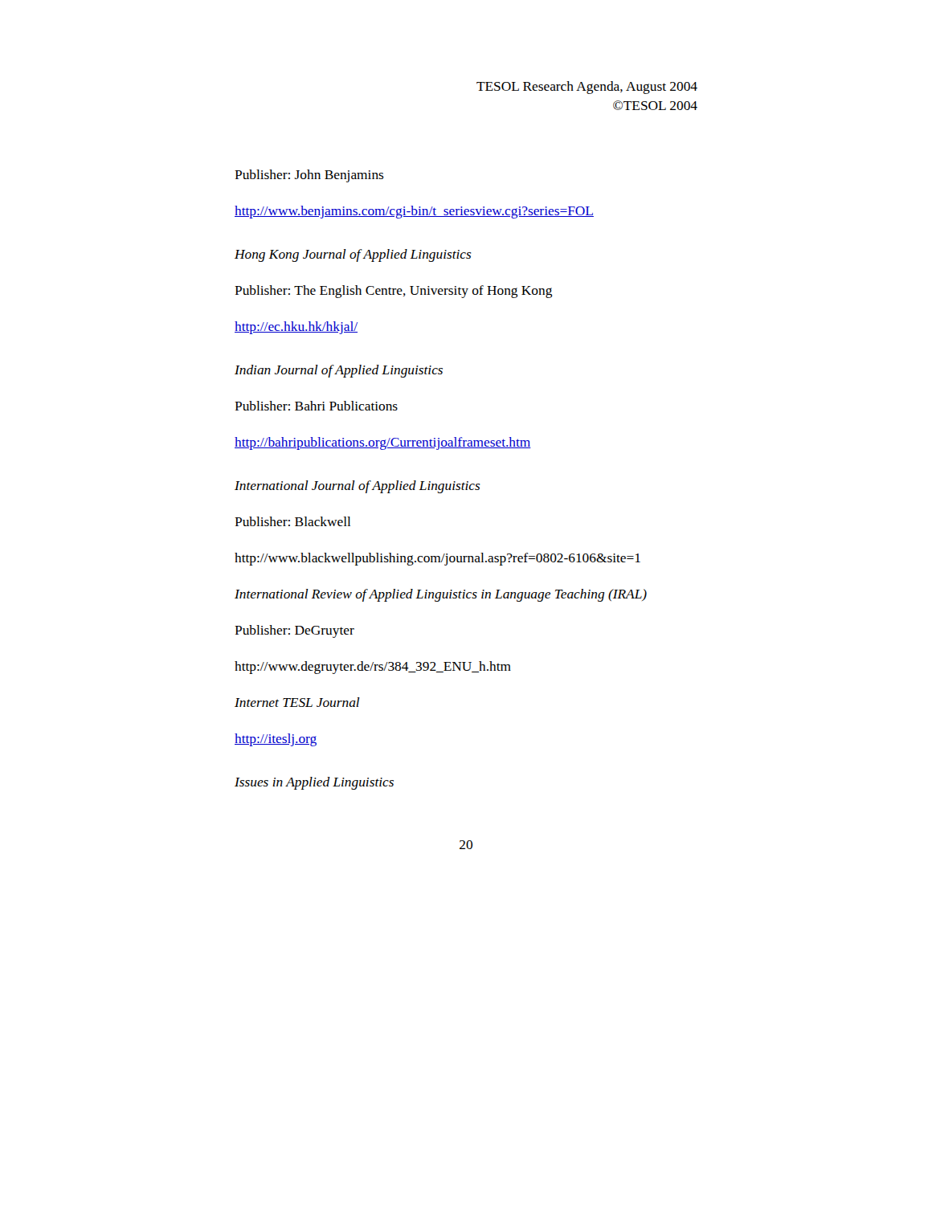TESOL Research Agenda, August 2004
©TESOL 2004
Publisher: John Benjamins
http://www.benjamins.com/cgi-bin/t_seriesview.cgi?series=FOL
Hong Kong Journal of Applied Linguistics
Publisher: The English Centre, University of Hong Kong
http://ec.hku.hk/hkjal/
Indian Journal of Applied Linguistics
Publisher: Bahri Publications
http://bahripublications.org/Currentijoalframeset.htm
International Journal of Applied Linguistics
Publisher: Blackwell
http://www.blackwellpublishing.com/journal.asp?ref=0802-6106&site=1
International Review of Applied Linguistics in Language Teaching (IRAL)
Publisher: DeGruyter
http://www.degruyter.de/rs/384_392_ENU_h.htm
Internet TESL Journal
http://iteslj.org
Issues in Applied Linguistics
20